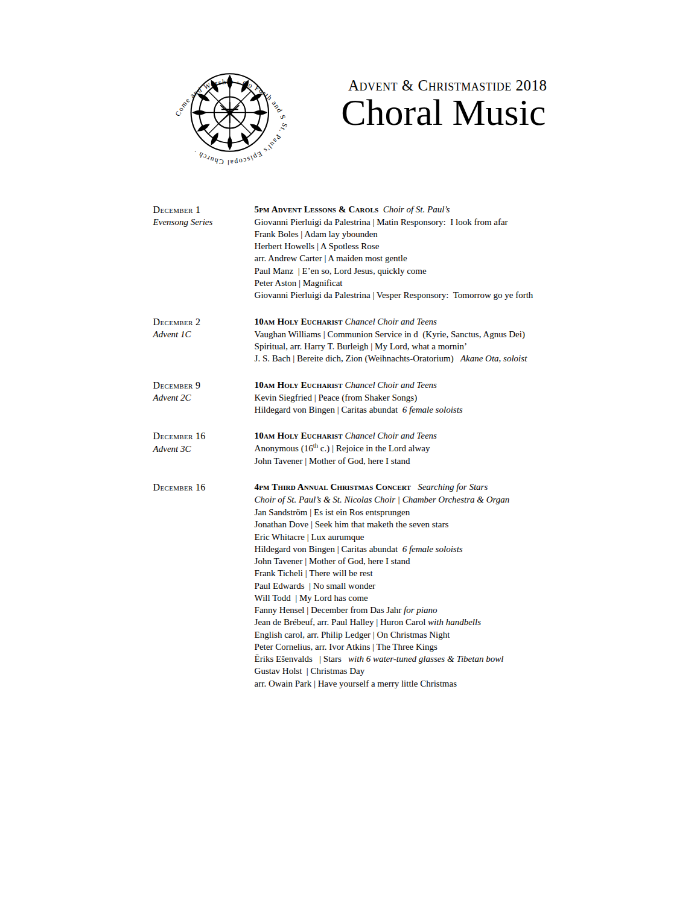Come and Worship · Go Forth and Serve · St. Paul's Episcopal Church ·
Advent & Christmastide 2018
Choral Music
December 1
Evensong Series
5pm Advent Lessons & Carols Choir of St. Paul’s
Giovanni Pierluigi da Palestrina | Matin Responsory: I look from afar
Frank Boles | Adam lay ybounden
Herbert Howells | A Spotless Rose
arr. Andrew Carter | A maiden most gentle
Paul Manz | E’en so, Lord Jesus, quickly come
Peter Aston | Magnificat
Giovanni Pierluigi da Palestrina | Vesper Responsory: Tomorrow go ye forth
December 2
Advent 1C
10am Holy Eucharist Chancel Choir and Teens
Vaughan Williams | Communion Service in d (Kyrie, Sanctus, Agnus Dei)
Spiritual, arr. Harry T. Burleigh | My Lord, what a mornin’
J. S. Bach | Bereite dich, Zion (Weihnachts-Oratorium) Akane Ota, soloist
December 9
Advent 2C
10am Holy Eucharist Chancel Choir and Teens
Kevin Siegfried | Peace (from Shaker Songs)
Hildegard von Bingen | Caritas abundat 6 female soloists
December 16
Advent 3C
10am Holy Eucharist Chancel Choir and Teens
Anonymous (16th c.) | Rejoice in the Lord alway
John Tavener | Mother of God, here I stand
December 16
4pm Third Annual Christmas Concert Searching for Stars
Choir of St. Paul’s & St. Nicolas Choir | Chamber Orchestra & Organ
Jan Sandström | Es ist ein Ros entsprungen
Jonathan Dove | Seek him that maketh the seven stars
Eric Whitacre | Lux aurumque
Hildegard von Bingen | Caritas abundat 6 female soloists
John Tavener | Mother of God, here I stand
Frank Ticheli | There will be rest
Paul Edwards | No small wonder
Will Todd | My Lord has come
Fanny Hensel | December from Das Jahr for piano
Jean de Brébeuf, arr. Paul Halley | Huron Carol with handbells
English carol, arr. Philip Ledger | On Christmas Night
Peter Cornelius, arr. Ivor Atkins | The Three Kings
Ēriks Ešenvalds | Stars with 6 water-tuned glasses & Tibetan bowl
Gustav Holst | Christmas Day
arr. Owain Park | Have yourself a merry little Christmas